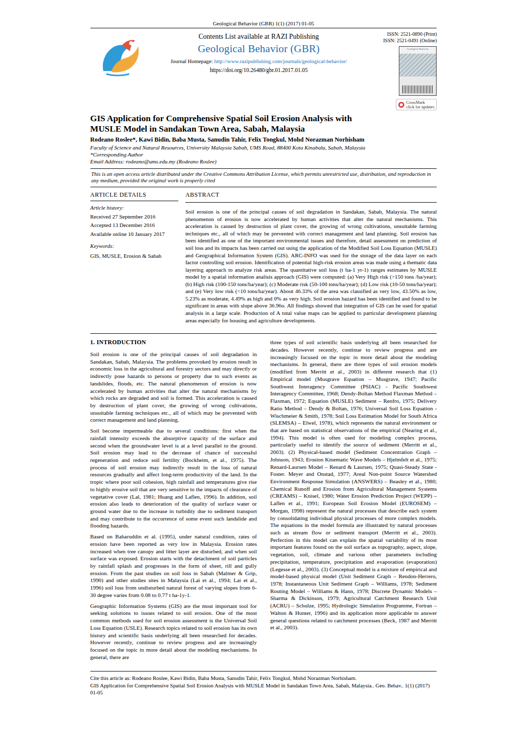Geological Behavior (GBR) 1(1) (2017) 01-05
Contents List available at RAZI Publishing
Geological Behavior (GBR)
Journal Homepage: http://www.razipublishing.com/journals/geological-behavior/
https://doi.org/10.26480/gbr.01.2017.01.05
ISSN: 2521-0890 (Print)
ISSN: 2521-0491 (Online)
Geological Behavior
CrossMark
click for updates
GIS Application for Comprehensive Spatial Soil Erosion Analysis with MUSLE Model in Sandakan Town Area, Sabah, Malaysia
Rodeano Roslee*, Kawi Bidin, Baba Musta, Sanudin Tahir, Felix Tongkul, Mohd Norazman Norhisham
Faculty of Science and Natural Resources, University Malaysia Sabah, UMS Road, 88400 Kota Kinabalu, Sabah, Malaysia
*Corresponding Author
Email Address: rodeano@ums.edu.my (Rodeano Roslee)
This is an open access article distributed under the Creative Commons Attribution License, which permits unrestricted use, distribution, and reproduction in any medium, provided the original work is properly cited
ARTICLE DETAILS
Article history:
Received 27 September 2016
Accepted 13 December 2016
Available online 10 January 2017
Keywords:
GIS, MUSLE, Erosion & Sabah
ABSTRACT
Soil erosion is one of the principal causes of soil degradation in Sandakan, Sabah, Malaysia. The natural phenomenon of erosion is now accelerated by human activities that alter the natural mechanisms. This acceleration is caused by destruction of plant cover, the growing of wrong cultivations, unsuitable farming techniques etc., all of which may be prevented with correct management and land planning. Soil erosion has been identified as one of the important environmental issues and therefore, detail assessment on prediction of soil loss and its impacts has been carried out using the application of the Modified Soil Loss Equation (MUSLE) and Geographical Information System (GIS). ARC-INFO was used for the storage of the data layer on each factor controlling soil erosion. Identification of potential high-risk erosion areas was made using a thematic data layering approach to analyze risk areas. The quantitative soil loss (t ha-1 yr-1) ranges estimates by MUSLE model by a spatial information analisis approach (GIS) were computed: (a) Very High risk (>150 tons /ha/year); (b) High risk (100-150 tons/ha/year); (c) Moderate risk (50-100 tons/ha/year); (d) Low risk (10-50 tons/ha/year); and (e) Very low risk (<10 tons/ha/year). About 46.33% of the area was classified as very low, 43.50% as low, 5.23% as moderate, 4.49% as high and 0% as very high. Soil erosion hazard has been identified and found to be significant in areas with slope above 36.96o. All findings showed that integration of GIS can be used for spatial analysis in a large scale. Production of A total value maps can be applied to particular development planning areas especially for housing and agriculture developments.
1. INTRODUCTION
Soil erosion is one of the principal causes of soil degradation in Sandakan, Sabah, Malaysia. The problems provoked by erosion result in economic loss in the agricultural and forestry sectors and may directly or indirectly pose hazards to persons or property due to such events as landslides, floods, etc. The natural phenomenon of erosion is now accelerated by human activities that alter the natural mechanisms by which rocks are degraded and soil is formed. This acceleration is caused by destruction of plant cover, the growing of wrong cultivations, unsuitable farming techniques etc., all of which may be prevented with correct management and land planning.
Soil become impermeable due to several conditions: first when the rainfall intensity exceeds the absorptive capacity of the surface and second when the groundwater level is at a level parallel to the ground. Soil erosion may lead to the decrease of chance of successful regeneration and reduce soil fertility (Bockheim, et al., 1975). The process of soil erosion may indirectly result in the loss of natural resources gradually and affect long-term productivity of the land. In the tropic where poor soil cohesion, high rainfall and temperatures give rise to highly erosive soil that are very sensitive to the impacts of clearance of vegetative cover (Lal, 1981; Huang and Laflen, 1996). In addition, soil erosion also leads to deterioration of the quality of surface water or ground water due to the increase in turbidity due to sediment transport and may contribute to the occurrence of some event such landslide and flooding hazards.
Based on Baharuddin et al. (1995), under natural condition, rates of erosion have been reported as very low in Malaysia. Erosion rates increased when tree canopy and litter layer are disturbed, and when soil surface was exposed. Erosion starts with the detachment of soil particles by rainfall splash and progresses in the form of sheet, rill and gully erosion. From the past studies on soil loss in Sabah (Malmer & Grip, 1990) and other studies sites in Malaysia (Lai et al., 1994; Lai et al., 1996) soil loss from undisturbed natural forest of varying slopes from 6-30 degree varies from 0.08 to 0.77 t ha-1y-1.
Geographic Information Systems (GIS) are the most important tool for seeking solutions to issues related to soil erosion. One of the most common methods used for soil erosion assessment is the Universal Soil Loss Equation (USLE). Research topics related to soil erosion has its own history and scientific basis underlying all been researched for decades. However recently, continue to review progress and are increasingly focused on the topic in more detail about the modeling mechanisms. In general, there are
three types of soil scientific basis underlying all been researched for decades. However recently, continue to review progress and are increasingly focused on the topic in more detail about the modeling mechanisms. In general, there are three types of soil erosion models (modified from Merritt et al., 2003) in different research that (1) Empirical model (Musgrave Equation – Musgrave, 1947; Pacific Southwest Interagency Committee (PSIAC) - Pacific Southwest Interagency Committee, 1968; Dendy-Boltan Method Flaxman Method – Flaxman, 1972; Equation (MUSLE) Sediment – Renfro, 1975; Delivery Ratio Method – Dendy & Boltan, 1976; Universal Soil Loss Equation - Wischmeier & Smith, 1978; Soil Loss Estimation Model for South Africa (SLEMSA) – Elwel, 1978), which represents the natural environment or that are based on statistical observations of the empirical (Nearing et al., 1994). This model is often used for modeling complex process, particularly useful to identify the source of sediment (Merritt et al., 2003). (2) Physical-based model (Sediment Concentration Graph – Johnson, 1943; Erosion Kinematic Wave Models – Hjelmfelt et al., 1975; Renard-Laursen Model – Renard & Laursen, 1975; Quasi-Steady State - Foster. Meyer and Onstad, 1977; Areal Non-point Source Watershed Environment Response Simulation (ANSWERS) – Beasley et al., 1980; Chemical Runoff and Erosion from Agricultural Management Systems (CREAMS) – Knisel, 1980; Water Erosion Prediction Project (WEPP) – Laflen et al., 1991; European Soil Erosion Model (EUROSEM) – Morgan, 1998) represent the natural processes that describe each system by consolidating individual physical processes of more complex models. The equations in the model formula are illustrated by natural processes such as stream flow or sediment transport (Merritt et al., 2003). Perfection in this model can explain the spatial variability of its most important features found on the soil surface as topography, aspect, slope, vegetation, soil, climate and various other parameters including precipitation, temperature, precipitation and evaporation (evaporation) (Legesse et al., 2003). (3) Conceptual model is a mixture of empirical and model-based physical model (Unit Sediment Graph – Rendon-Herrero, 1978; Instantaneous Unit Sediment Graph – Williams, 1978; Sediment Routing Model – Williams & Hann, 1978; Discrete Dynamic Models – Sharma & Dickinson, 1979; Agricultural Catchment Research Unit (ACRU) – Schulze, 1995; Hydrologic Simulation Programme, Fortran – Walton & Hunter, 1996) and its application more applicable to answer general questions related to catchment processes (Beck, 1987 and Merritt et al., 2003).
Cite this article as: Rodeano Roslee, Kawi Bidin, Baba Musta, Sanudin Tahir, Felix Tongkul, Mohd Norazman Norhisham.
GIS Application for Comprehensive Spatial Soil Erosion Analysis with MUSLE Model in Sandakan Town Area, Sabah, Malaysia.. Geo. Behav.. 1(1) (2017) 01-05